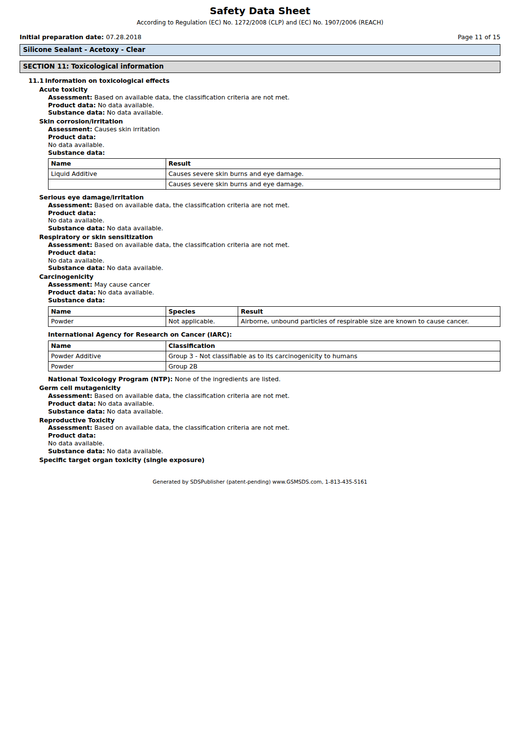Safety Data Sheet
According to Regulation (EC) No. 1272/2008 (CLP) and (EC) No. 1907/2006 (REACH)
Initial preparation date: 07.28.2018
Page 11 of 15
Silicone Sealant - Acetoxy - Clear
SECTION 11: Toxicological information
11.1 Information on toxicological effects
Acute toxicity
Assessment: Based on available data, the classification criteria are not met.
Product data: No data available.
Substance data: No data available.
Skin corrosion/irritation
Assessment: Causes skin irritation
Product data:
No data available.
Substance data:
| Name | Result |
| --- | --- |
| Liquid Additive | Causes severe skin burns and eye damage. |
| | Causes severe skin burns and eye damage. |
Serious eye damage/irritation
Assessment: Based on available data, the classification criteria are not met.
Product data:
No data available.
Substance data: No data available.
Respiratory or skin sensitization
Assessment: Based on available data, the classification criteria are not met.
Product data:
No data available.
Substance data: No data available.
Carcinogenicity
Assessment: May cause cancer
Product data: No data available.
Substance data:
| Name | Species | Result |
| --- | --- | --- |
| Powder | Not applicable. | Airborne, unbound particles of respirable size are known to cause cancer. |
International Agency for Research on Cancer (IARC):
| Name | Classification |
| --- | --- |
| Powder Additive | Group 3 - Not classifiable as to its carcinogenicity to humans |
| Powder | Group 2B |
National Toxicology Program (NTP): None of the ingredients are listed.
Germ cell mutagenicity
Assessment: Based on available data, the classification criteria are not met.
Product data: No data available.
Substance data: No data available.
Reproductive Toxicity
Assessment: Based on available data, the classification criteria are not met.
Product data:
No data available.
Substance data: No data available.
Specific target organ toxicity (single exposure)
Generated by SDSPublisher (patent-pending) www.GSMSDS.com, 1-813-435-5161